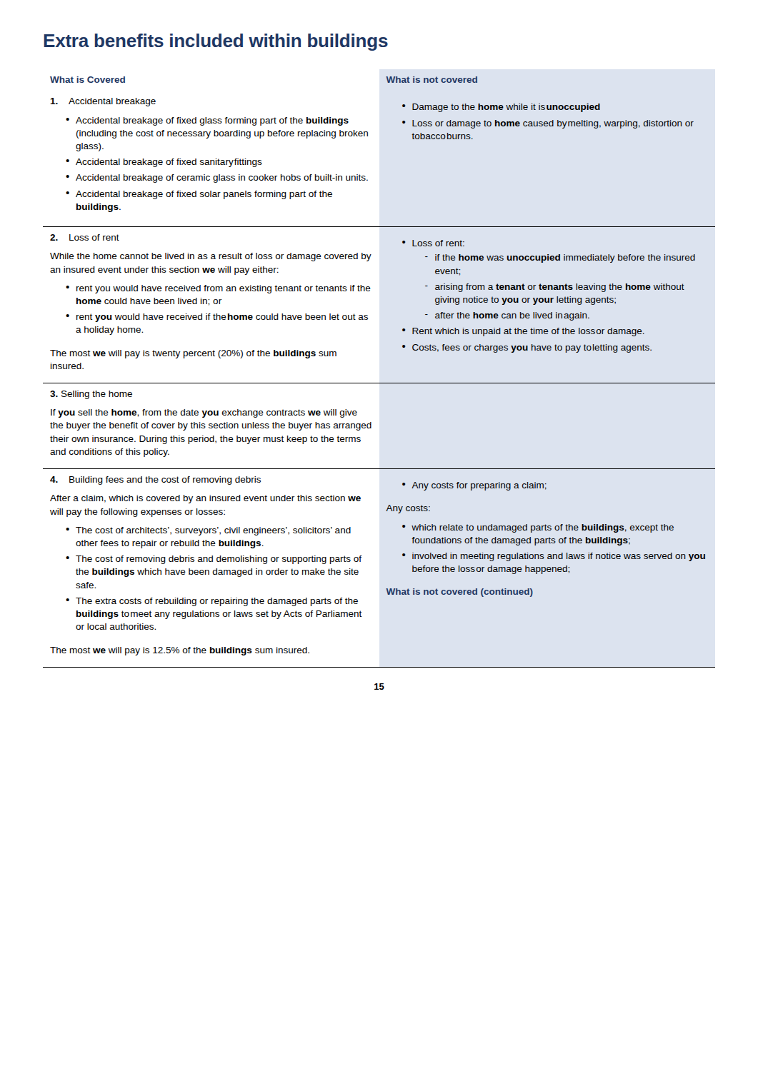Extra benefits included within buildings
| What is Covered | What is not covered |
| 1. Accidental breakage Accidental breakage of fixed glass forming part of the buildings (including the cost of necessary boarding up before replacing broken glass). Accidental breakage of fixed sanitary fittings Accidental breakage of ceramic glass in cooker hobs of built-in units. Accidental breakage of fixed solar panels forming part of the buildings . | Damage to the home while it is unoccupied Loss or damage to home caused by melting, warping, distortion or tobacco burns. |
| 2. Loss of rent While the home cannot be lived in as a result of loss or damage covered by an insured event under this section we will pay either: rent you would have received from an existing tenant or tenants if the home could have been lived in; or rent you would have received if the home could have been let out as a holiday home. The most we will pay is twenty percent (20%) of the buildings sum insured. | Loss of rent: if the home was unoccupied immediately before the insured event; arising from a tenant or tenants leaving the home without giving notice to you or your letting agents; after the home can be lived in again. Rent which is unpaid at the time of the loss or damage. Costs, fees or charges you have to pay to letting agents. |
| 3. Selling the home If you sell the home , from the date you exchange contracts we will give the buyer the benefit of cover by this section unless the buyer has arranged their own insurance. During this period, the buyer must keep to the terms and conditions of this policy. | |
| 4. Building fees and the cost of removing debris After a claim, which is covered by an insured event under this section we will pay the following expenses or losses: The cost of architects’, surveyors’, civil engineers’, solicitors’ and other fees to repair or rebuild the buildings . The cost of removing debris and demolishing or supporting parts of the buildings which have been damaged in order to make the site safe. The extra costs of rebuilding or repairing the damaged parts of the buildings to meet any regulations or laws set by Acts of Parliament or local authorities. The most we will pay is 12.5% of the buildings sum insured. | Any costs for preparing a claim; Any costs: which relate to undamaged parts of the buildings , except the foundations of the damaged parts of the buildings ; involved in meeting regulations and laws if notice was served on you before the loss or damage happened; What is not covered (continued) |
15